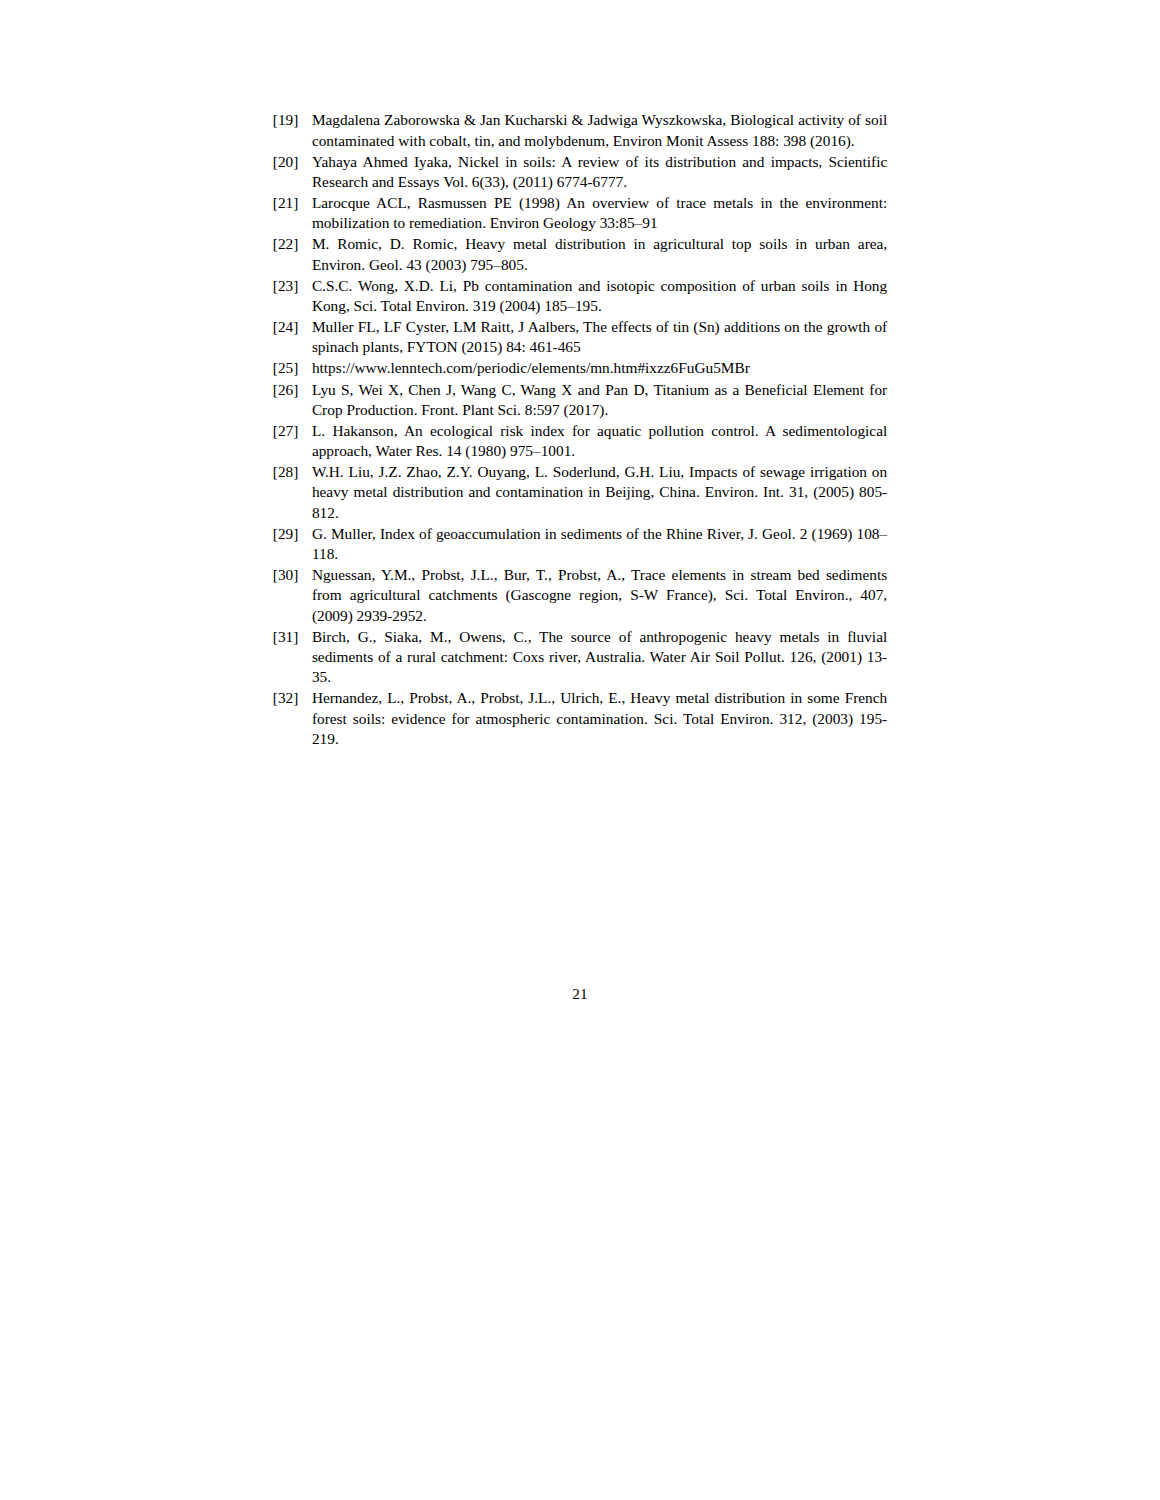[19] Magdalena Zaborowska & Jan Kucharski & Jadwiga Wyszkowska, Biological activity of soil contaminated with cobalt, tin, and molybdenum, Environ Monit Assess 188: 398 (2016).
[20] Yahaya Ahmed Iyaka, Nickel in soils: A review of its distribution and impacts, Scientific Research and Essays Vol. 6(33), (2011) 6774-6777.
[21] Larocque ACL, Rasmussen PE (1998) An overview of trace metals in the environment: mobilization to remediation. Environ Geology 33:85–91
[22] M. Romic, D. Romic, Heavy metal distribution in agricultural top soils in urban area, Environ. Geol. 43 (2003) 795–805.
[23] C.S.C. Wong, X.D. Li, Pb contamination and isotopic composition of urban soils in Hong Kong, Sci. Total Environ. 319 (2004) 185–195.
[24] Muller FL, LF Cyster, LM Raitt, J Aalbers, The effects of tin (Sn) additions on the growth of spinach plants, FYTON (2015) 84: 461-465
[25] https://www.lenntech.com/periodic/elements/mn.htm#ixzz6FuGu5MBr
[26] Lyu S, Wei X, Chen J, Wang C, Wang X and Pan D, Titanium as a Beneficial Element for Crop Production. Front. Plant Sci. 8:597 (2017).
[27] L. Hakanson, An ecological risk index for aquatic pollution control. A sedimentological approach, Water Res. 14 (1980) 975–1001.
[28] W.H. Liu, J.Z. Zhao, Z.Y. Ouyang, L. Soderlund, G.H. Liu, Impacts of sewage irrigation on heavy metal distribution and contamination in Beijing, China. Environ. Int. 31, (2005) 805-812.
[29] G. Muller, Index of geoaccumulation in sediments of the Rhine River, J. Geol. 2 (1969) 108–118.
[30] Nguessan, Y.M., Probst, J.L., Bur, T., Probst, A., Trace elements in stream bed sediments from agricultural catchments (Gascogne region, S-W France), Sci. Total Environ., 407, (2009) 2939-2952.
[31] Birch, G., Siaka, M., Owens, C., The source of anthropogenic heavy metals in fluvial sediments of a rural catchment: Coxs river, Australia. Water Air Soil Pollut. 126, (2001) 13-35.
[32] Hernandez, L., Probst, A., Probst, J.L., Ulrich, E., Heavy metal distribution in some French forest soils: evidence for atmospheric contamination. Sci. Total Environ. 312, (2003) 195-219.
21